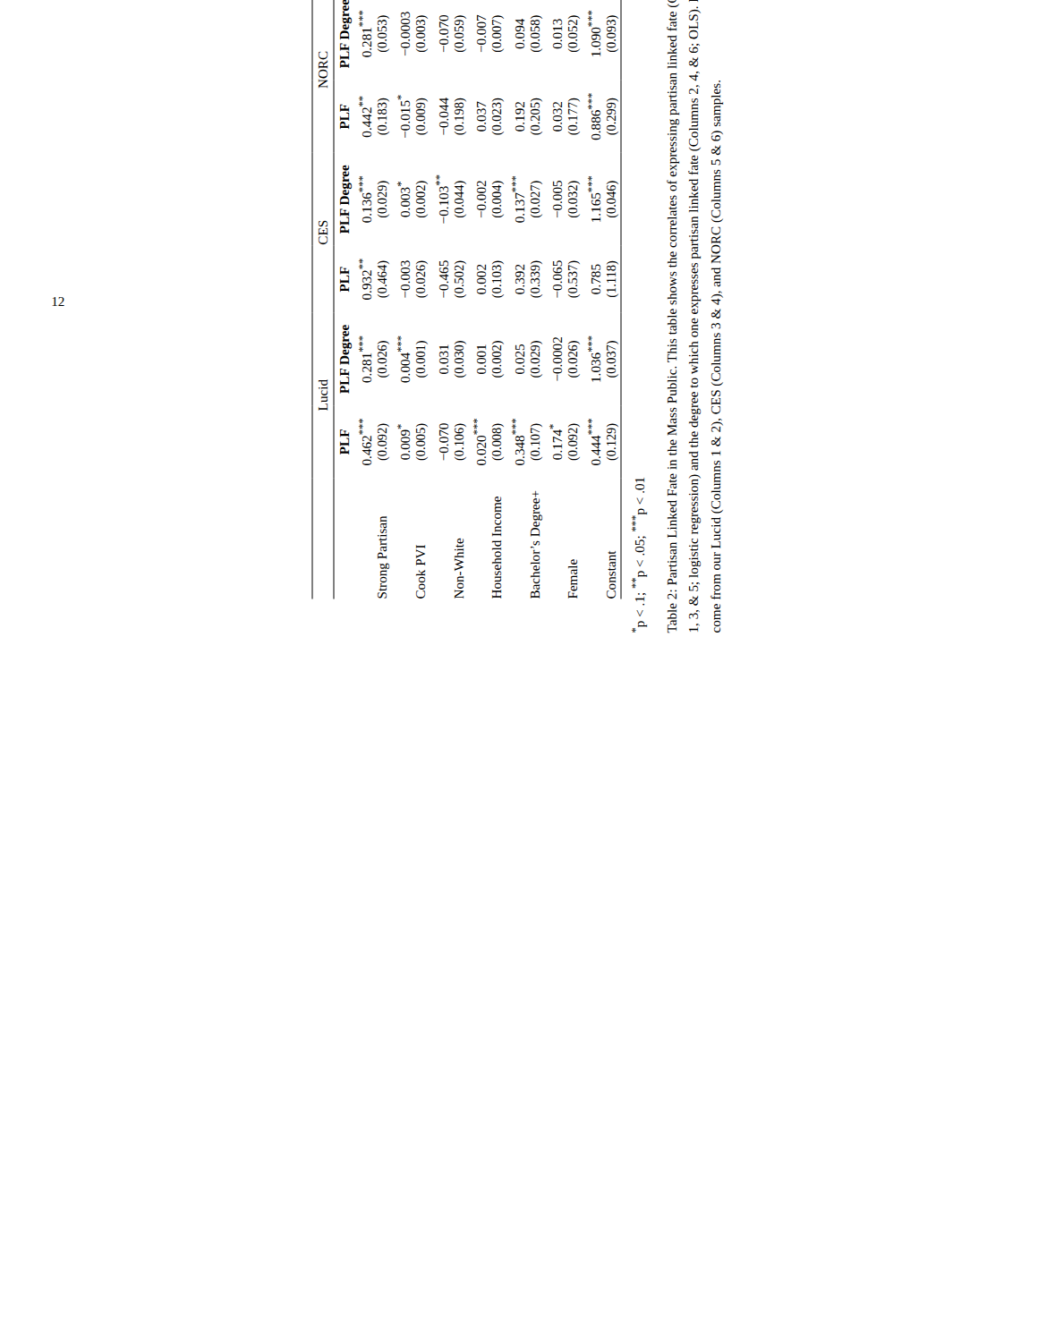12
| | Lucid | CES | NORC |
| --- | --- | --- | --- |
| | PLF | PLF Degree | PLF | PLF Degree | PLF | PLF Degree |
| Strong Partisan | 0.462 *** (0.092) | 0.281 *** (0.026) | 0.932 ** (0.464) | 0.136 *** (0.029) | 0.442 ** (0.183) | 0.281 *** (0.053) |
| Cook PVI | 0.009 * (0.005) | 0.004 *** (0.001) | −0.003 (0.026) | 0.003 * (0.002) | −0.015 * (0.009) | −0.0003 (0.003) |
| Non-White | −0.070 (0.106) | 0.031 (0.030) | −0.465 (0.502) | −0.103 ** (0.044) | −0.044 (0.198) | −0.070 (0.059) |
| Household Income | 0.020 *** (0.008) | 0.001 (0.002) | 0.002 (0.103) | −0.002 (0.004) | 0.037 (0.023) | −0.007 (0.007) |
| Bachelor’s Degree+ | 0.348 *** (0.107) | 0.025 (0.029) | 0.392 (0.339) | 0.137 *** (0.027) | 0.192 (0.205) | 0.094 (0.058) |
| Female | 0.174 * (0.092) | −0.0002 (0.026) | −0.065 (0.537) | −0.005 (0.032) | 0.032 (0.177) | 0.013 (0.052) |
| Constant | 0.444 *** (0.129) | 1.036 *** (0.037) | 0.785 (1.118) | 1.165 *** (0.046) | 0.886 *** (0.299) | 1.090 *** (0.093) |
*p < .1; **p < .05; ***p < .01
Table 2: Partisan Linked Fate in the Mass Public. This table shows the correlates of expressing partisan linked fate (Columns 1, 3, & 5; logistic regression) and the degree to which one expresses partisan linked fate (Columns 2, 4, & 6; OLS). Data come from our Lucid (Columns 1 & 2), CES (Columns 3 & 4), and NORC (Columns 5 & 6) samples.